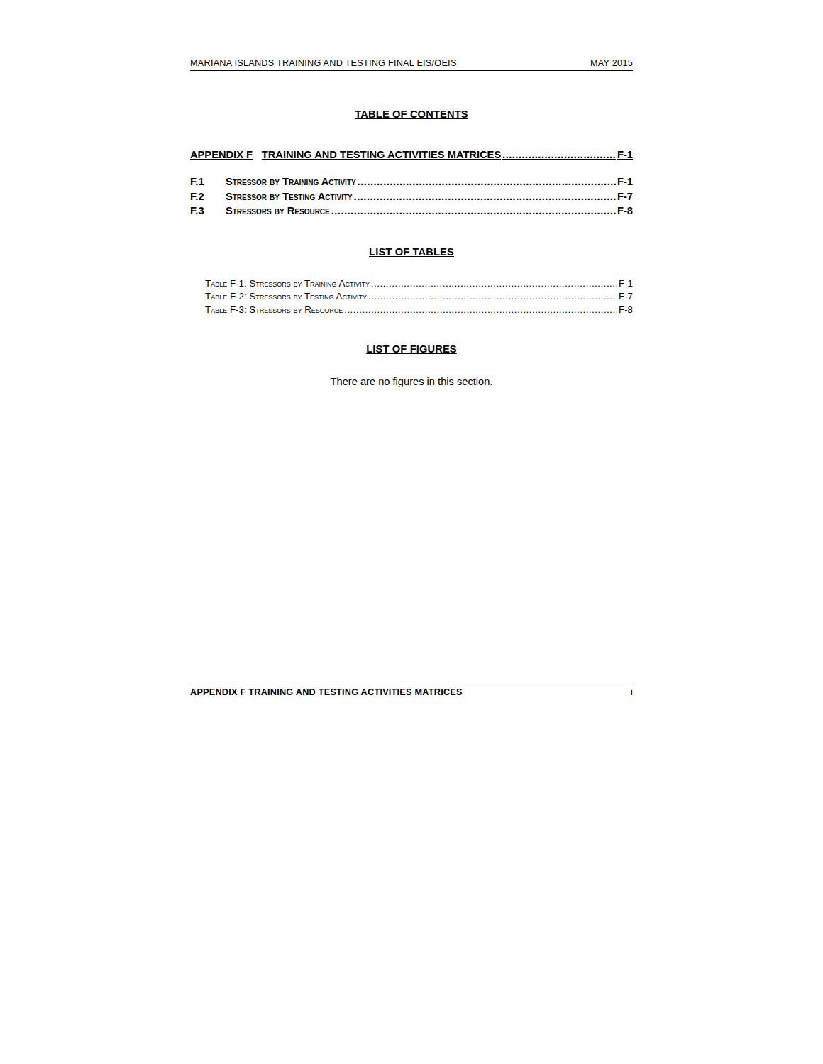Mariana Islands Training and Testing Final EIS/OEIS
May 2015
Table of Contents
Appendix F Training and Testing Activities Matrices F-1
F.1 Stressor by Training Activity F-1
F.2 Stressor by Testing Activity F-7
F.3 Stressors by Resource F-8
List of Tables
Table F-1: Stressors by Training Activity F-1
Table F-2: Stressors by Testing Activity F-7
Table F-3: Stressors by Resource F-8
List of Figures
There are no figures in this section.
Appendix F Training and Testing Activities Matrices
i